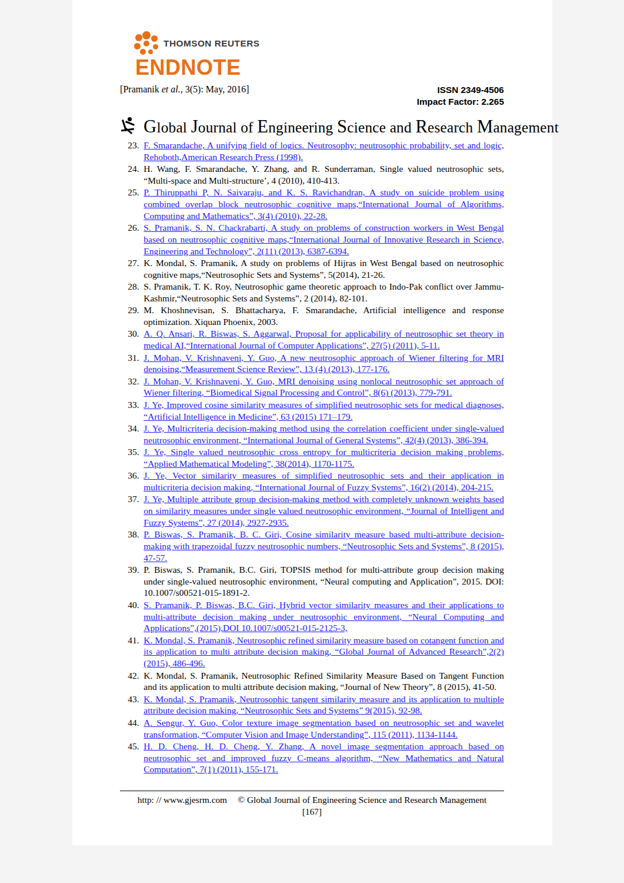THOMSON REUTERS
ENDNOTE
[Pramanik et al., 3(5): May, 2016]
ISSN 2349-4506
Impact Factor: 2.265
Global Journal of Engineering Science and Research Management
23. F. Smarandache, A unifying field of logics. Neutrosophy: neutrosophic probability, set and logic, Rehoboth,American Research Press (1998).
24. H. Wang, F. Smarandache, Y. Zhang, and R. Sunderraman, Single valued neutrosophic sets, “Multi-space and Multi-structure’, 4 (2010), 410-413.
25. P. Thiruppathi P, N. Saivaraju, and K. S. Ravichandran, A study on suicide problem using combined overlap block neutrosophic cognitive maps,“International Journal of Algorithms, Computing and Mathematics”, 3(4) (2010), 22-28.
26. S. Pramanik, S. N. Chackrabarti, A study on problems of construction workers in West Bengal based on neutrosophic cognitive maps,“International Journal of Innovative Research in Science, Engineering and Technology”, 2(11) (2013), 6387-6394.
27. K. Mondal, S. Pramanik, A study on problems of Hijras in West Bengal based on neutrosophic cognitive maps,“Neutrosophic Sets and Systems”, 5(2014), 21-26.
28. S. Pramanik, T. K. Roy, Neutrosophic game theoretic approach to Indo-Pak conflict over Jammu-Kashmir,“Neutrosophic Sets and Systems”, 2 (2014), 82-101.
29. M. Khoshnevisan, S. Bhattacharya, F. Smarandache, Artificial intelligence and response optimization. Xiquan Phoenix, 2003.
30. A. Q. Ansari, R. Biswas, S. Aggarwal, Proposal for applicability of neutrosophic set theory in medical AI,“International Journal of Computer Applications”, 27(5) (2011), 5-11.
31. J. Mohan, V. Krishnaveni, Y. Guo, A new neutrosophic approach of Wiener filtering for MRI denoising,“Measurement Science Review”, 13 (4) (2013), 177-176.
32. J. Mohan, V. Krishnaveni, Y. Guo, MRI denoising using nonlocal neutrosophic set approach of Wiener filtering, “Biomedical Signal Processing and Control”, 8(6) (2013), 779-791.
33. J. Ye, Improved cosine similarity measures of simplified neutrosophic sets for medical diagnoses, “Artificial Intelligence in Medicine”, 63 (2015) 171–179.
34. J. Ye, Multicriteria decision-making method using the correlation coefficient under single-valued neutrosophic environment, “International Journal of General Systems”, 42(4) (2013), 386-394.
35. J. Ye, Single valued neutrosophic cross entropy for multicriteria decision making problems, “Applied Mathematical Modeling”, 38(2014), 1170-1175.
36. J. Ye, Vector similarity measures of simplified neutrosophic sets and their application in multicriteria decision making, “International Journal of Fuzzy Systems”, 16(2) (2014), 204-215.
37. J. Ye, Multiple attribute group decision-making method with completely unknown weights based on similarity measures under single valued neutrosophic environment, “Journal of Intelligent and Fuzzy Systems”, 27 (2014), 2927-2935.
38. P. Biswas, S. Pramanik, B. C. Giri, Cosine similarity measure based multi-attribute decision-making with trapezoidal fuzzy neutrosophic numbers, “Neutrosophic Sets and Systems”, 8 (2015), 47-57.
39. P. Biswas, S. Pramanik, B.C. Giri, TOPSIS method for multi-attribute group decision making under single-valued neutrosophic environment, “Neural computing and Application”, 2015. DOI: 10.1007/s00521-015-1891-2.
40. S. Pramanik, P. Biswas, B.C. Giri, Hybrid vector similarity measures and their applications to multi-attribute decision making under neutrosophic environment, “Neural Computing and Applications”,(2015),DOI 10.1007/s00521-015-2125-3,
41. K. Mondal, S. Pramanik, Neutrosophic refined similarity measure based on cotangent function and its application to multi attribute decision making, “Global Journal of Advanced Research”,2(2) (2015), 486-496.
42. K. Mondal, S. Pramanik, Neutrosophic Refined Similarity Measure Based on Tangent Function and its application to multi attribute decision making, “Journal of New Theory”, 8 (2015), 41-50.
43. K. Mondal, S. Pramanik, Neutrosophic tangent similarity measure and its application to multiple attribute decision making, “Neutrosophic Sets and Systems” 9(2015), 92-98.
44. A. Sengur, Y. Guo, Color texture image segmentation based on neutrosophic set and wavelet transformation, “Computer Vision and Image Understanding”, 115 (2011), 1134-1144.
45. H. D. Cheng, H. D. Cheng, Y. Zhang, A novel image segmentation approach based on neutrosophic set and improved fuzzy C-means algorithm, “New Mathematics and Natural Computation”, 7(1) (2011), 155-171.
http: // www.gjesrm.com © Global Journal of Engineering Science and Research Management
[167]